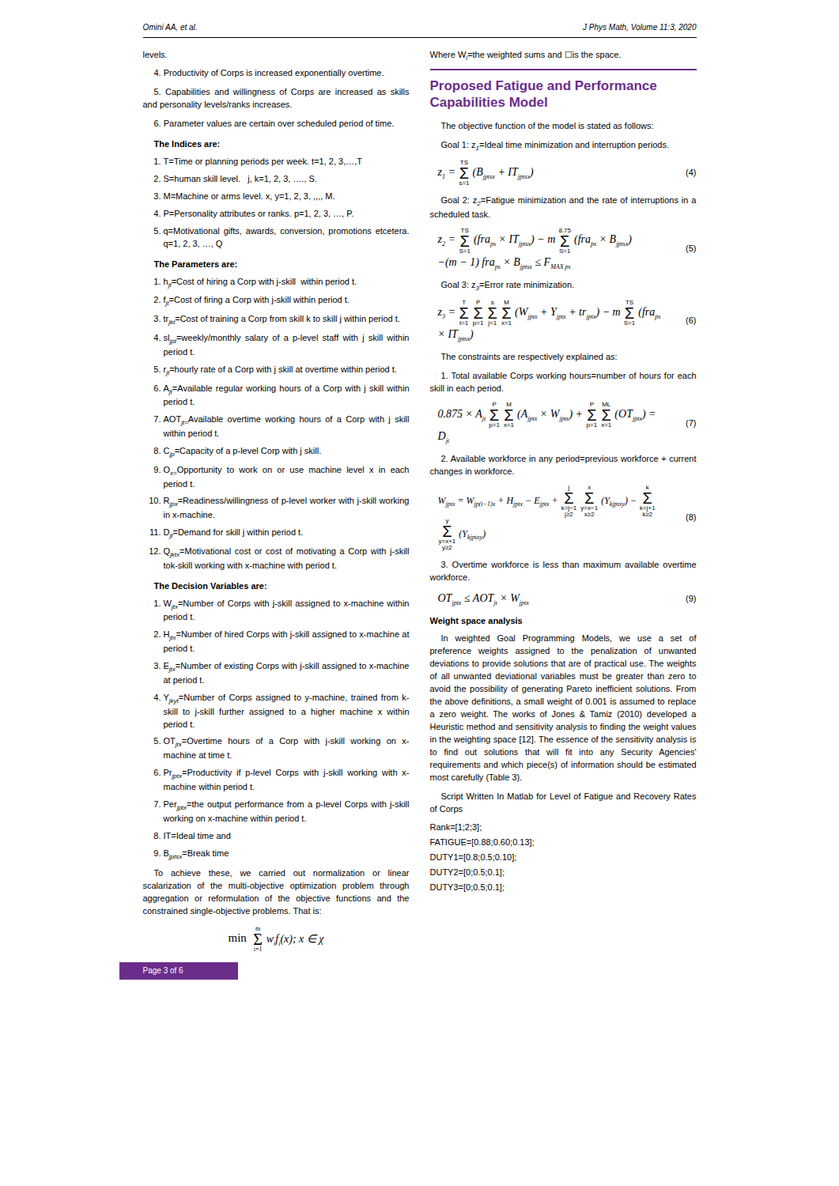Omini AA, et al.
J Phys Math, Volume 11:3, 2020
levels.
4. Productivity of Corps is increased exponentially overtime.
5. Capabilities and willingness of Corps are increased as skills and personality levels/ranks increases.
6. Parameter values are certain over scheduled period of time.
The Indices are:
T=Time or planning periods per week. t=1, 2, 3,…,T
S=human skill level. j, k=1, 2, 3, …., S.
M=Machine or arms level. x, y=1, 2, 3, ,,,, M.
P=Personality attributes or ranks. p=1, 2, 3, …, P.
q=Motivational gifts, awards, conversion, promotions etcetera. q=1, 2, 3, …, Q
The Parameters are:
hjt=Cost of hiring a Corp with j-skill within period t.
fjt=Cost of firing a Corp with j-skill within period t.
trjkt=Cost of training a Corp from skill k to skill j within period t.
sljpt=weekly/monthly salary of a p-level staff with j skill within period t.
rjt=hourly rate of a Corp with j skill at overtime within period t.
Ajt=Available regular working hours of a Corp with j skill within period t.
AOTjt=Available overtime working hours of a Corp with j skill within period t.
Cjp=Capacity of a p-level Corp with j skill.
Ox=Opportunity to work on or use machine level x in each period t.
Rjpx=Readiness/willingness of p-level worker with j-skill working in x-machine.
Djt=Demand for skill j within period t.
Qjktx=Motivational cost or cost of motivating a Corp with j-skill tok-skill working with x-machine with period t.
The Decision Variables are:
Wjtx=Number of Corps with j-skill assigned to x-machine within period t.
Hjtx=Number of hired Corps with j-skill assigned to x-machine at period t.
Ejtx=Number of existing Corps with j-skill assigned to x-machine at period t.
Yjkyt=Number of Corps assigned to y-machine, trained from k-skill to j-skill further assigned to a higher machine x within period t.
OTjtx=Overtime hours of a Corp with j-skill working on x-machine at time t.
Prjptx=Productivity if p-level Corps with j-skill working with x-machine within period t.
Perjptx=the output performance from a p-level Corps with j-skill working on x-machine within period t.
IT=Ideal time and
Bjptsx=Break time
To achieve these, we carried out normalization or linear scalarization of the multi-objective optimization problem through aggregation or reformulation of the objective functions and the constrained single-objective problems. That is:
min m Σ i=1 wifi(x); x ∈ χ
Where Wi=the weighted sums and ☐is the space.
Proposed Fatigue and Performance Capabilities Model
The objective function of the model is stated as follows:
Goal 1: z1=Ideal time minimization and interruption periods.
z1 = TS Σ s=1 (Bjptsx + ITjptsx)
(4)
Goal 2: z2=Fatigue minimization and the rate of interruptions in a scheduled task.
z2 = TS Σ S=1 (fraps × ITjptsx) − m 8.75 Σ S=1 (fraps × Bjptsx)
−(m − 1) fraps × Bjptsx ≤ FMAX ps
(5)
Goal 3: z3=Error rate minimization.
z3 = T Σ t=1 P Σ p=1 s Σ j=1 M Σ x=1 (Wjptx + Yjptx + trjptx) − m TS Σ S=1 (fraps × ITjptsx)
(6)
The constraints are respectively explained as:
1. Total available Corps working hours=number of hours for each skill in each period.
0.875 × Ajt P Σ p=1 M Σ x=1 (Ajptx × Wjptx) + P Σ p=1 ML Σ x=1 (OTjptx) = Djt
(7)
2. Available workforce in any period=previous workforce + current changes in workforce.
Wjptx = Wjp(t−1)x + Hjptx − Ejptx + j Σ k=j−1
j≥2 x Σ y=x−1
x≥2 (Ykjptxy) − k Σ k=j+1
k≥2 y Σ y=x+1
y≥2 (Ykjptxy)
(8)
3. Overtime workforce is less than maximum available overtime workforce.
OTjptx ≤ AOTjt × Wjptx
(9)
Weight space analysis
In weighted Goal Programming Models, we use a set of preference weights assigned to the penalization of unwanted deviations to provide solutions that are of practical use. The weights of all unwanted deviational variables must be greater than zero to avoid the possibility of generating Pareto inefficient solutions. From the above definitions, a small weight of 0.001 is assumed to replace a zero weight. The works of Jones & Tamiz (2010) developed a Heuristic method and sensitivity analysis to finding the weight values in the weighting space [12]. The essence of the sensitivity analysis is to find out solutions that will fit into any Security Agencies' requirements and which piece(s) of information should be estimated most carefully (Table 3).
Script Written In Matlab for Level of Fatigue and Recovery Rates of Corps
Rank=[1;2;3];
FATIGUE=[0.88;0.60;0.13];
DUTY1=[0.8;0.5;0.10];
DUTY2=[0;0.5;0.1];
DUTY3=[0;0.5;0.1];
Page 3 of 6